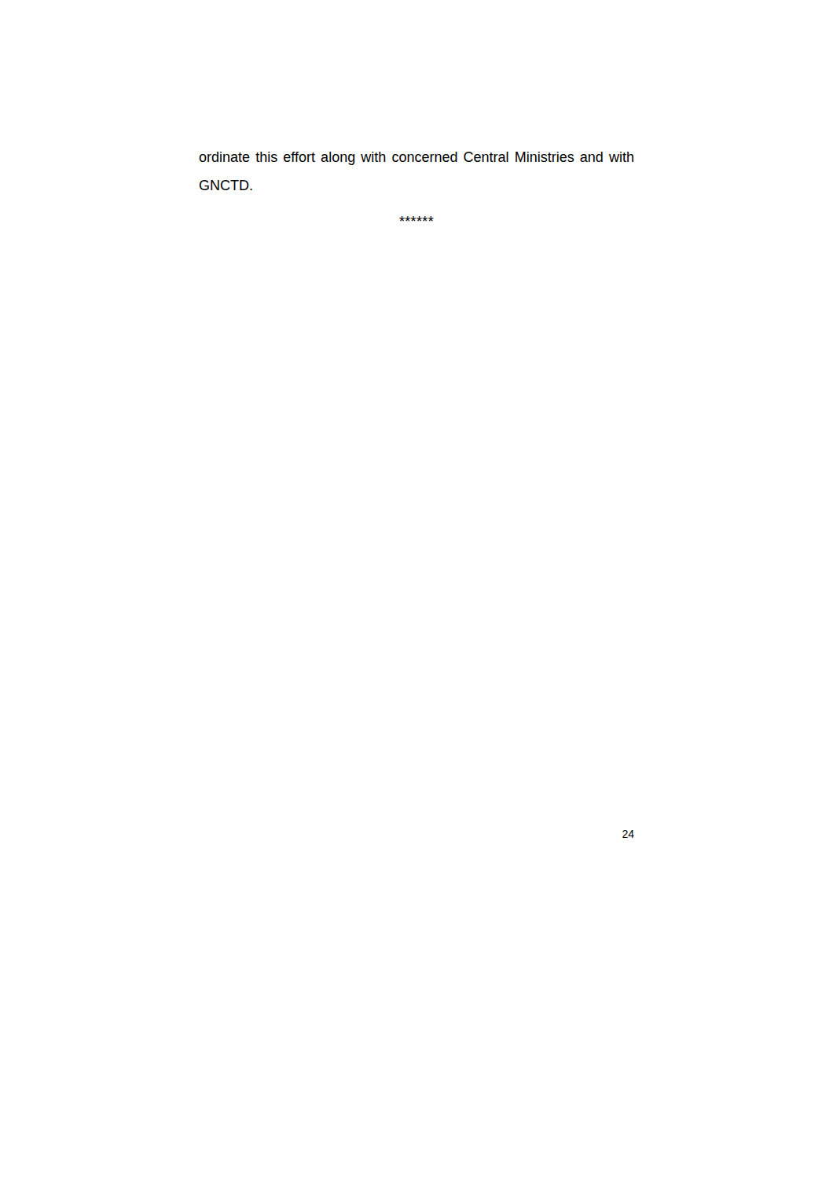ordinate this effort along with concerned Central Ministries and with GNCTD.
******
24